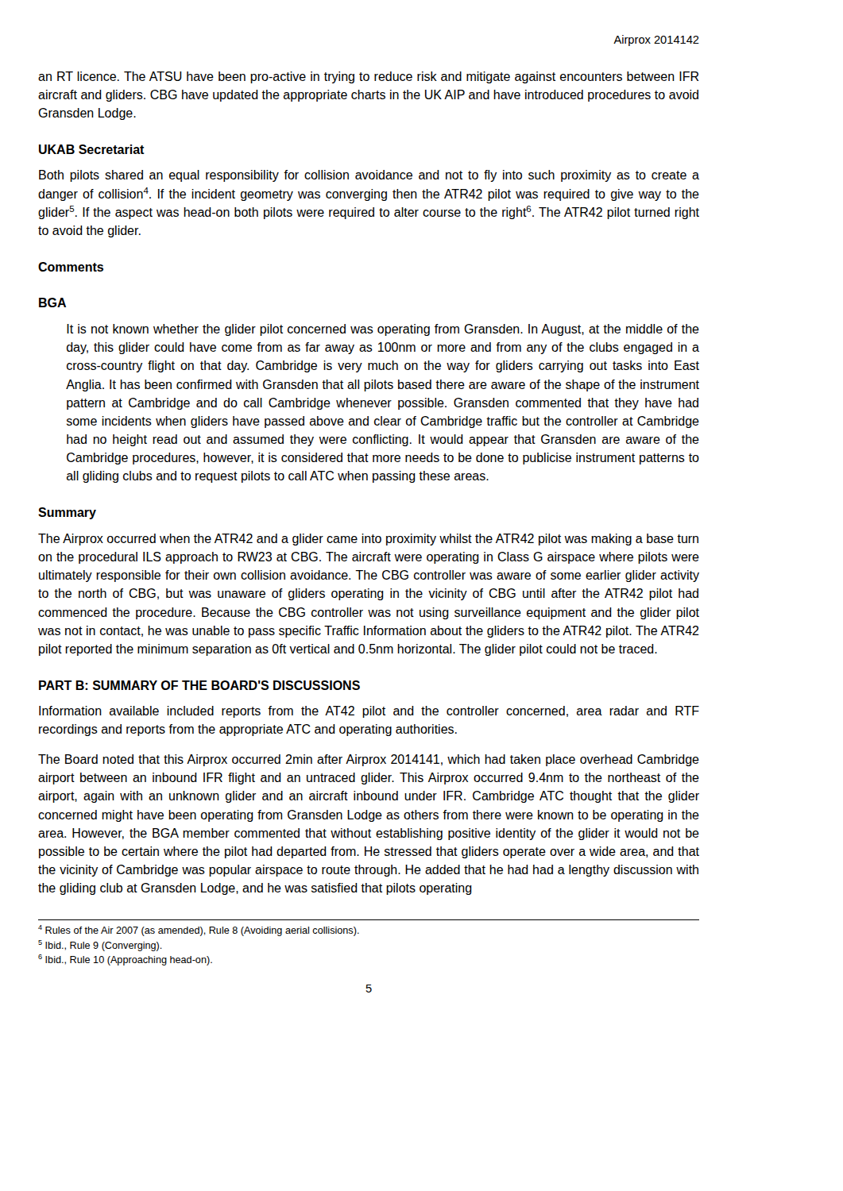Airprox 2014142
an RT licence. The ATSU have been pro-active in trying to reduce risk and mitigate against encounters between IFR aircraft and gliders. CBG have updated the appropriate charts in the UK AIP and have introduced procedures to avoid Gransden Lodge.
UKAB Secretariat
Both pilots shared an equal responsibility for collision avoidance and not to fly into such proximity as to create a danger of collision4. If the incident geometry was converging then the ATR42 pilot was required to give way to the glider5. If the aspect was head-on both pilots were required to alter course to the right6. The ATR42 pilot turned right to avoid the glider.
Comments
BGA
It is not known whether the glider pilot concerned was operating from Gransden. In August, at the middle of the day, this glider could have come from as far away as 100nm or more and from any of the clubs engaged in a cross-country flight on that day. Cambridge is very much on the way for gliders carrying out tasks into East Anglia. It has been confirmed with Gransden that all pilots based there are aware of the shape of the instrument pattern at Cambridge and do call Cambridge whenever possible. Gransden commented that they have had some incidents when gliders have passed above and clear of Cambridge traffic but the controller at Cambridge had no height read out and assumed they were conflicting. It would appear that Gransden are aware of the Cambridge procedures, however, it is considered that more needs to be done to publicise instrument patterns to all gliding clubs and to request pilots to call ATC when passing these areas.
Summary
The Airprox occurred when the ATR42 and a glider came into proximity whilst the ATR42 pilot was making a base turn on the procedural ILS approach to RW23 at CBG. The aircraft were operating in Class G airspace where pilots were ultimately responsible for their own collision avoidance. The CBG controller was aware of some earlier glider activity to the north of CBG, but was unaware of gliders operating in the vicinity of CBG until after the ATR42 pilot had commenced the procedure. Because the CBG controller was not using surveillance equipment and the glider pilot was not in contact, he was unable to pass specific Traffic Information about the gliders to the ATR42 pilot. The ATR42 pilot reported the minimum separation as 0ft vertical and 0.5nm horizontal. The glider pilot could not be traced.
PART B: SUMMARY OF THE BOARD'S DISCUSSIONS
Information available included reports from the AT42 pilot and the controller concerned, area radar and RTF recordings and reports from the appropriate ATC and operating authorities.
The Board noted that this Airprox occurred 2min after Airprox 2014141, which had taken place overhead Cambridge airport between an inbound IFR flight and an untraced glider. This Airprox occurred 9.4nm to the northeast of the airport, again with an unknown glider and an aircraft inbound under IFR. Cambridge ATC thought that the glider concerned might have been operating from Gransden Lodge as others from there were known to be operating in the area. However, the BGA member commented that without establishing positive identity of the glider it would not be possible to be certain where the pilot had departed from. He stressed that gliders operate over a wide area, and that the vicinity of Cambridge was popular airspace to route through. He added that he had had a lengthy discussion with the gliding club at Gransden Lodge, and he was satisfied that pilots operating
4 Rules of the Air 2007 (as amended), Rule 8 (Avoiding aerial collisions).
5 Ibid., Rule 9 (Converging).
6 Ibid., Rule 10 (Approaching head-on).
5